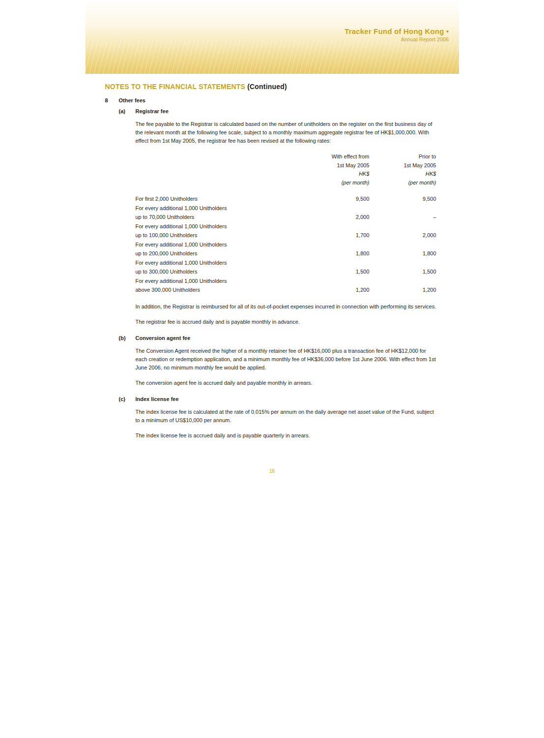Tracker Fund of Hong Kong •
Annual Report 2006
NOTES TO THE FINANCIAL STATEMENTS (Continued)
8
Other fees
(a)
Registrar fee
The fee payable to the Registrar is calculated based on the number of unitholders on the register on the first business day of the relevant month at the following fee scale, subject to a monthly maximum aggregate registrar fee of HK$1,000,000. With effect from 1st May 2005, the registrar fee has been revised at the following rates:
| | With effect from | Prior to |
| --- | --- | --- |
| | 1st May 2005 | 1st May 2005 |
| | HK$ | HK$ |
| | (per month) | (per month) |
| For first 2,000 Unitholders | 9,500 | 9,500 |
| For every additional 1,000 Unitholders | | |
| up to 70,000 Unitholders | 2,000 | – |
| For every additional 1,000 Unitholders | | |
| up to 100,000 Unitholders | 1,700 | 2,000 |
| For every additional 1,000 Unitholders | | |
| up to 200,000 Unitholders | 1,800 | 1,800 |
| For every additional 1,000 Unitholders | | |
| up to 300,000 Unitholders | 1,500 | 1,500 |
| For every additional 1,000 Unitholders | | |
| above 300,000 Unitholders | 1,200 | 1,200 |
In addition, the Registrar is reimbursed for all of its out-of-pocket expenses incurred in connection with performing its services.
The registrar fee is accrued daily and is payable monthly in advance.
(b)
Conversion agent fee
The Conversion Agent received the higher of a monthly retainer fee of HK$16,000 plus a transaction fee of HK$12,000 for each creation or redemption application, and a minimum monthly fee of HK$36,000 before 1st June 2006. With effect from 1st June 2006, no minimum monthly fee would be applied.
The conversion agent fee is accrued daily and payable monthly in arrears.
(c)
Index license fee
The index license fee is calculated at the rate of 0.015% per annum on the daily average net asset value of the Fund, subject to a minimum of US$10,000 per annum.
The index license fee is accrued daily and is payable quarterly in arrears.
16